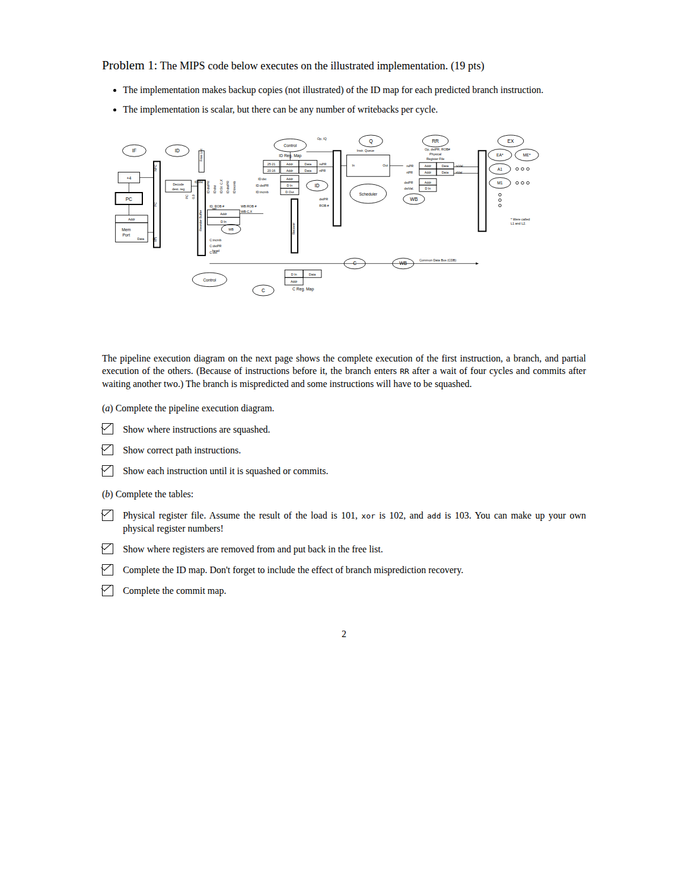Problem 1: The MIPS code below executes on the illustrated implementation. (19 pts)
The implementation makes backup copies (not illustrated) of the ID map for each predicted branch instruction.
The implementation is scalar, but there can be any number of writebacks per cycle.
IF ID Q RR EX Control Op, IQ +4 PC Addr MemPort Data NPC PC IR Decode dest. reg ID:dst Free List Reorder Buffer tail head Addr D In ID: ROB # WB:ROB # WB:C,X WB C:incmb C:dstPR C:dst ID:dstPR ID:dst ID:St: C,X ID:dstPR ID:incmb PC 0,0 ID Reg. Map 25:21 20:16 Addr Data Addr Data rsPR rtPR Addr D In D Out ID:dst ID:dstPR ID:incmb ID dstPR ROB # Recover Instr. Queue In Out Scheduler Physical Register File Addr Data Addr Data Addr D In rsPR rtPR dstPR dstVal. rsVal rtVal Op, dstPR, ROB# WB EA* ME* A1 M1 * Were called L1 and L2. WB Common Data Bus (CDB) C Control C D In Data Addr C Reg. Map
The pipeline execution diagram on the next page shows the complete execution of the first instruction, a branch, and partial execution of the others. (Because of instructions before it, the branch enters RR after a wait of four cycles and commits after waiting another two.) The branch is mispredicted and some instructions will have to be squashed.
(a) Complete the pipeline execution diagram.
Show where instructions are squashed.
Show correct path instructions.
Show each instruction until it is squashed or commits.
(b) Complete the tables:
Physical register file. Assume the result of the load is 101, xor is 102, and add is 103. You can make up your own physical register numbers!
Show where registers are removed from and put back in the free list.
Complete the ID map. Don't forget to include the effect of branch misprediction recovery.
Complete the commit map.
2